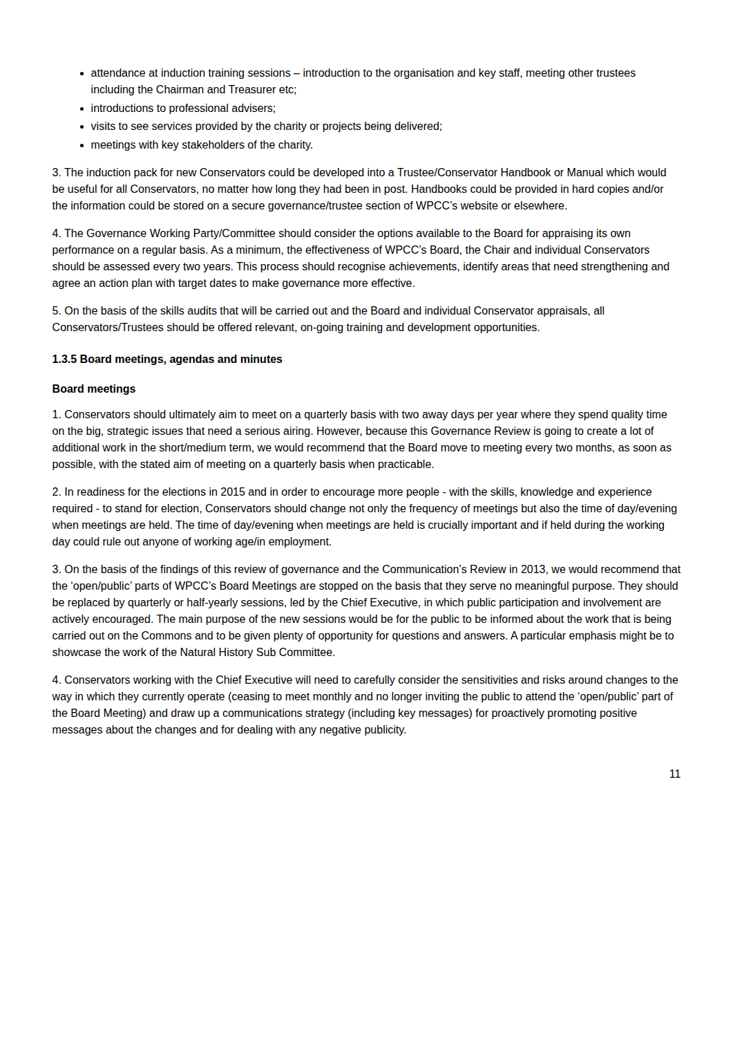attendance at induction training sessions – introduction to the organisation and key staff, meeting other trustees including the Chairman and Treasurer etc;
introductions to professional advisers;
visits to see services provided by the charity or projects being delivered;
meetings with key stakeholders of the charity.
3. The induction pack for new Conservators could be developed into a Trustee/Conservator Handbook or Manual which would be useful for all Conservators, no matter how long they had been in post. Handbooks could be provided in hard copies and/or the information could be stored on a secure governance/trustee section of WPCC’s website or elsewhere.
4. The Governance Working Party/Committee should consider the options available to the Board for appraising its own performance on a regular basis. As a minimum, the effectiveness of WPCC’s Board, the Chair and individual Conservators should be assessed every two years. This process should recognise achievements, identify areas that need strengthening and agree an action plan with target dates to make governance more effective.
5. On the basis of the skills audits that will be carried out and the Board and individual Conservator appraisals, all Conservators/Trustees should be offered relevant, on-going training and development opportunities.
1.3.5 Board meetings, agendas and minutes
Board meetings
1. Conservators should ultimately aim to meet on a quarterly basis with two away days per year where they spend quality time on the big, strategic issues that need a serious airing. However, because this Governance Review is going to create a lot of additional work in the short/medium term, we would recommend that the Board move to meeting every two months, as soon as possible, with the stated aim of meeting on a quarterly basis when practicable.
2. In readiness for the elections in 2015 and in order to encourage more people - with the skills, knowledge and experience required - to stand for election, Conservators should change not only the frequency of meetings but also the time of day/evening when meetings are held. The time of day/evening when meetings are held is crucially important and if held during the working day could rule out anyone of working age/in employment.
3. On the basis of the findings of this review of governance and the Communication’s Review in 2013, we would recommend that the ‘open/public’ parts of WPCC’s Board Meetings are stopped on the basis that they serve no meaningful purpose. They should be replaced by quarterly or half-yearly sessions, led by the Chief Executive, in which public participation and involvement are actively encouraged. The main purpose of the new sessions would be for the public to be informed about the work that is being carried out on the Commons and to be given plenty of opportunity for questions and answers. A particular emphasis might be to showcase the work of the Natural History Sub Committee.
4. Conservators working with the Chief Executive will need to carefully consider the sensitivities and risks around changes to the way in which they currently operate (ceasing to meet monthly and no longer inviting the public to attend the ‘open/public’ part of the Board Meeting) and draw up a communications strategy (including key messages) for proactively promoting positive messages about the changes and for dealing with any negative publicity.
11